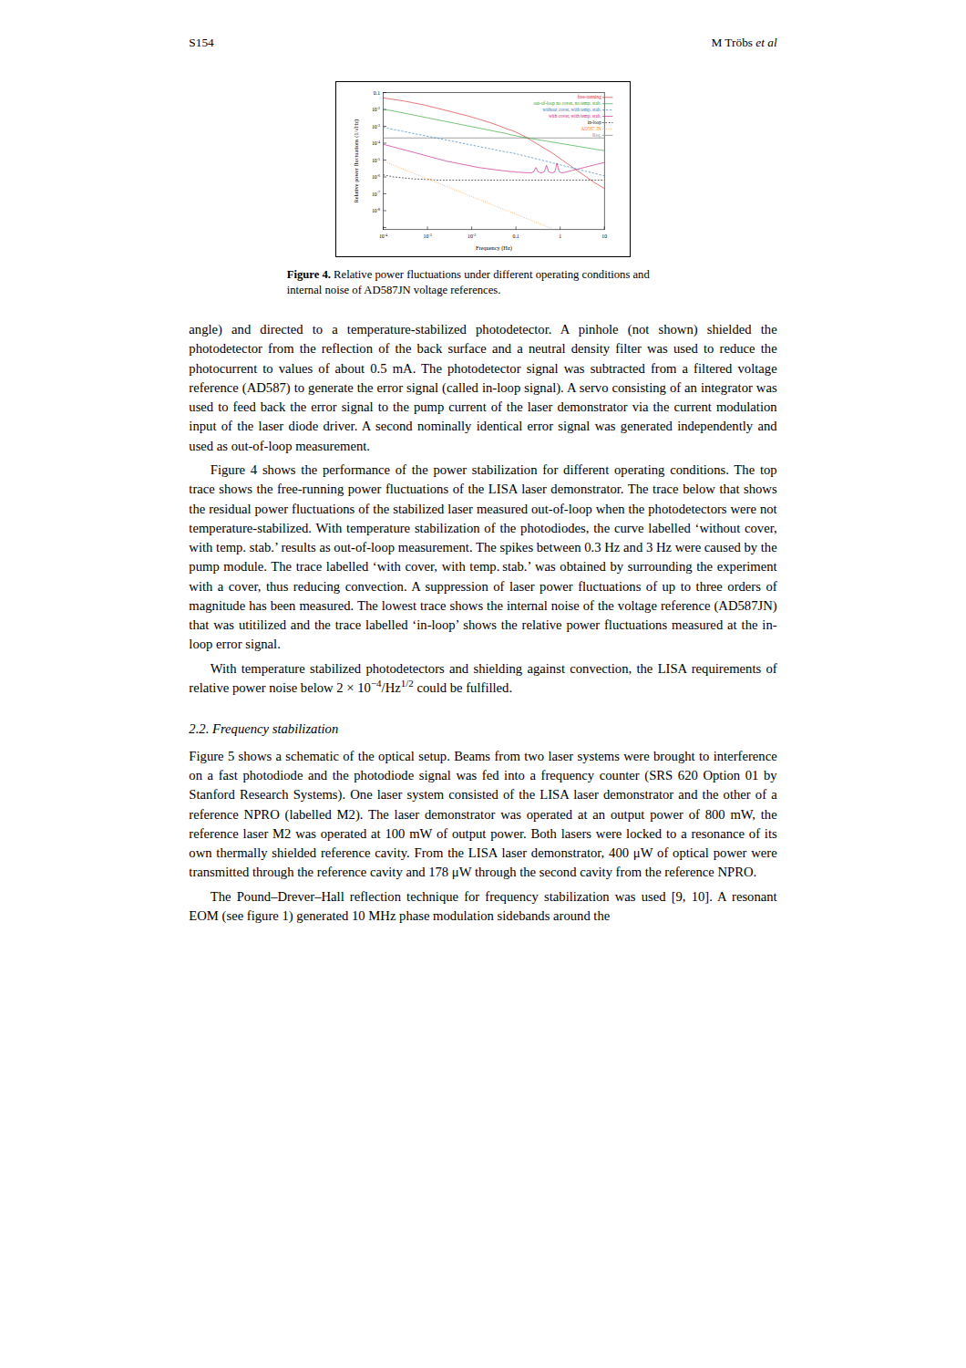S154 M Tröbs et al
0.1 10-2 10-3 10-4 10-5 10-6 10-7 10-8 10-4 10-3 10-2 0.1 1 10 Frequency (Hz) Relative power fluctuations (1/√Hz) free-running out-of-loop no cover, no temp. stab. without cover, with temp. stab. with cover, with temp. stab. in-loop AD587 JN Req.
Figure 4. Relative power fluctuations under different operating conditions and internal noise of AD587JN voltage references.
angle) and directed to a temperature-stabilized photodetector. A pinhole (not shown) shielded the photodetector from the reflection of the back surface and a neutral density filter was used to reduce the photocurrent to values of about 0.5 mA. The photodetector signal was subtracted from a filtered voltage reference (AD587) to generate the error signal (called in-loop signal). A servo consisting of an integrator was used to feed back the error signal to the pump current of the laser demonstrator via the current modulation input of the laser diode driver. A second nominally identical error signal was generated independently and used as out-of-loop measurement.
Figure 4 shows the performance of the power stabilization for different operating conditions. The top trace shows the free-running power fluctuations of the LISA laser demonstrator. The trace below that shows the residual power fluctuations of the stabilized laser measured out-of-loop when the photodetectors were not temperature-stabilized. With temperature stabilization of the photodiodes, the curve labelled ‘without cover, with temp. stab.’ results as out-of-loop measurement. The spikes between 0.3 Hz and 3 Hz were caused by the pump module. The trace labelled ‘with cover, with temp. stab.’ was obtained by surrounding the experiment with a cover, thus reducing convection. A suppression of laser power fluctuations of up to three orders of magnitude has been measured. The lowest trace shows the internal noise of the voltage reference (AD587JN) that was utitilized and the trace labelled ‘in-loop’ shows the relative power fluctuations measured at the in-loop error signal.
With temperature stabilized photodetectors and shielding against convection, the LISA requirements of relative power noise below 2 × 10−4/Hz1/2 could be fulfilled.
2.2. Frequency stabilization
Figure 5 shows a schematic of the optical setup. Beams from two laser systems were brought to interference on a fast photodiode and the photodiode signal was fed into a frequency counter (SRS 620 Option 01 by Stanford Research Systems). One laser system consisted of the LISA laser demonstrator and the other of a reference NPRO (labelled M2). The laser demonstrator was operated at an output power of 800 mW, the reference laser M2 was operated at 100 mW of output power. Both lasers were locked to a resonance of its own thermally shielded reference cavity. From the LISA laser demonstrator, 400 μW of optical power were transmitted through the reference cavity and 178 μW through the second cavity from the reference NPRO.
The Pound–Drever–Hall reflection technique for frequency stabilization was used [9, 10]. A resonant EOM (see figure 1) generated 10 MHz phase modulation sidebands around the